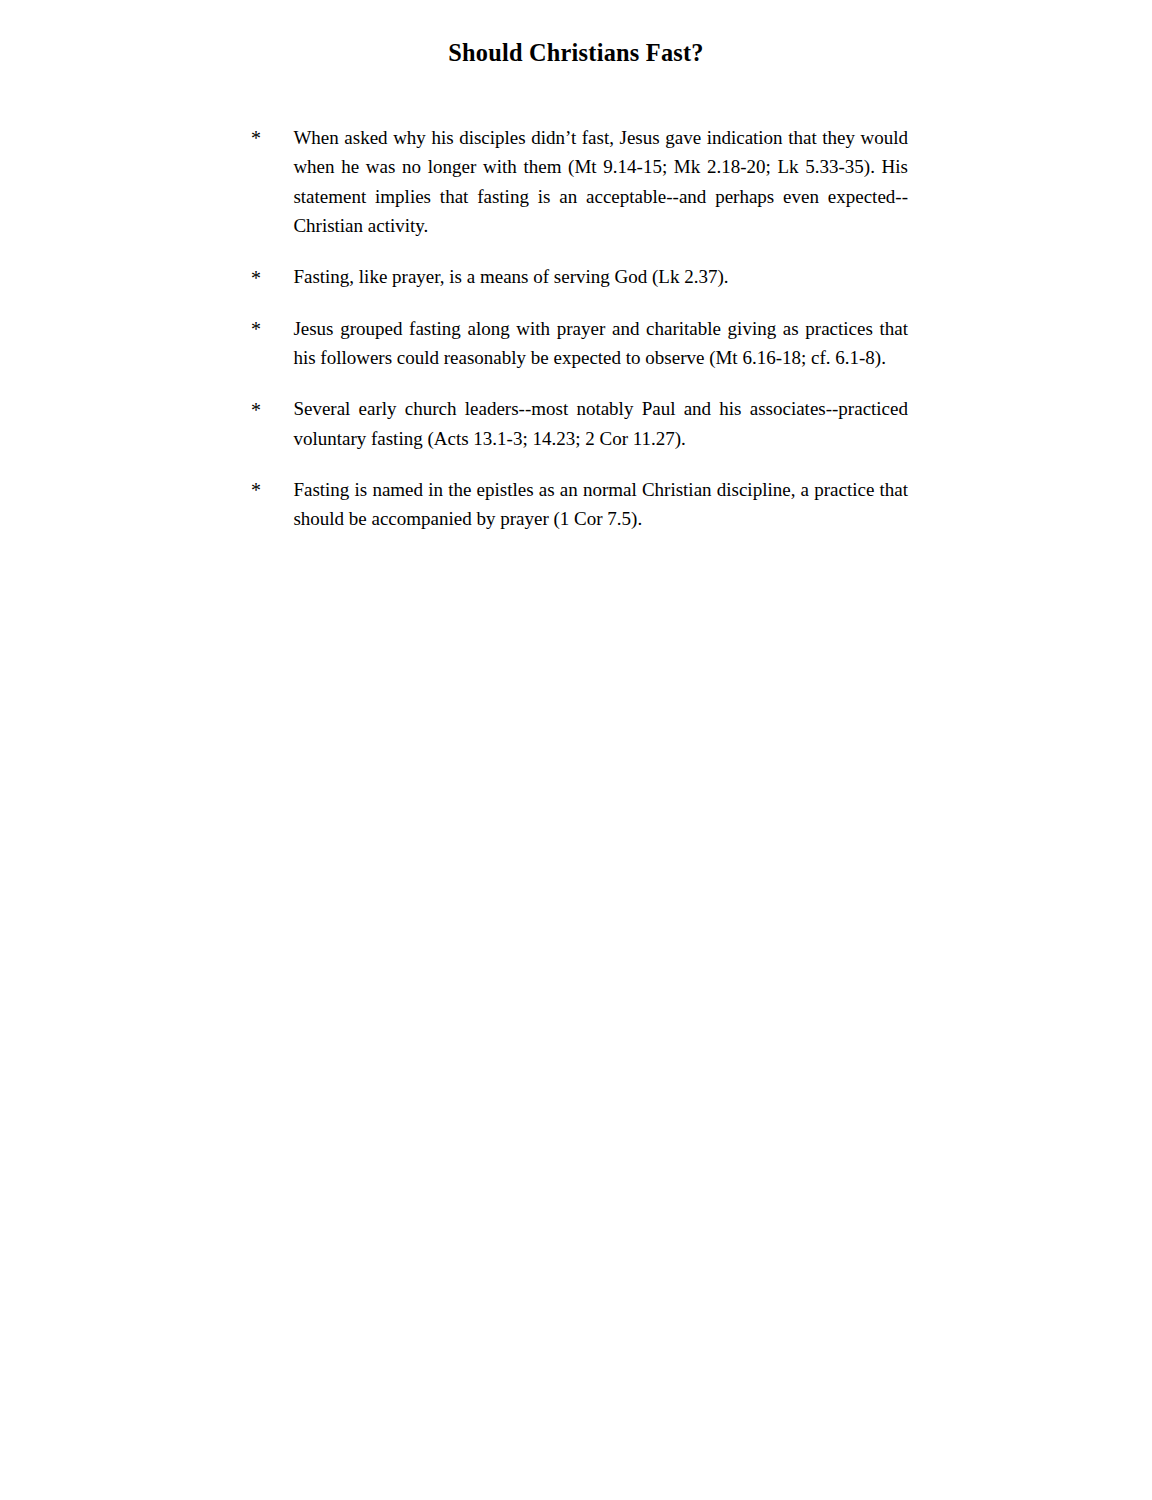Should Christians Fast?
When asked why his disciples didn’t fast, Jesus gave indication that they would when he was no longer with them (Mt 9.14-15; Mk 2.18-20; Lk 5.33-35). His statement implies that fasting is an acceptable--and perhaps even expected--Christian activity.
Fasting, like prayer, is a means of serving God (Lk 2.37).
Jesus grouped fasting along with prayer and charitable giving as practices that his followers could reasonably be expected to observe (Mt 6.16-18; cf. 6.1-8).
Several early church leaders--most notably Paul and his associates--practiced voluntary fasting (Acts 13.1-3; 14.23; 2 Cor 11.27).
Fasting is named in the epistles as an normal Christian discipline, a practice that should be accompanied by prayer (1 Cor 7.5).